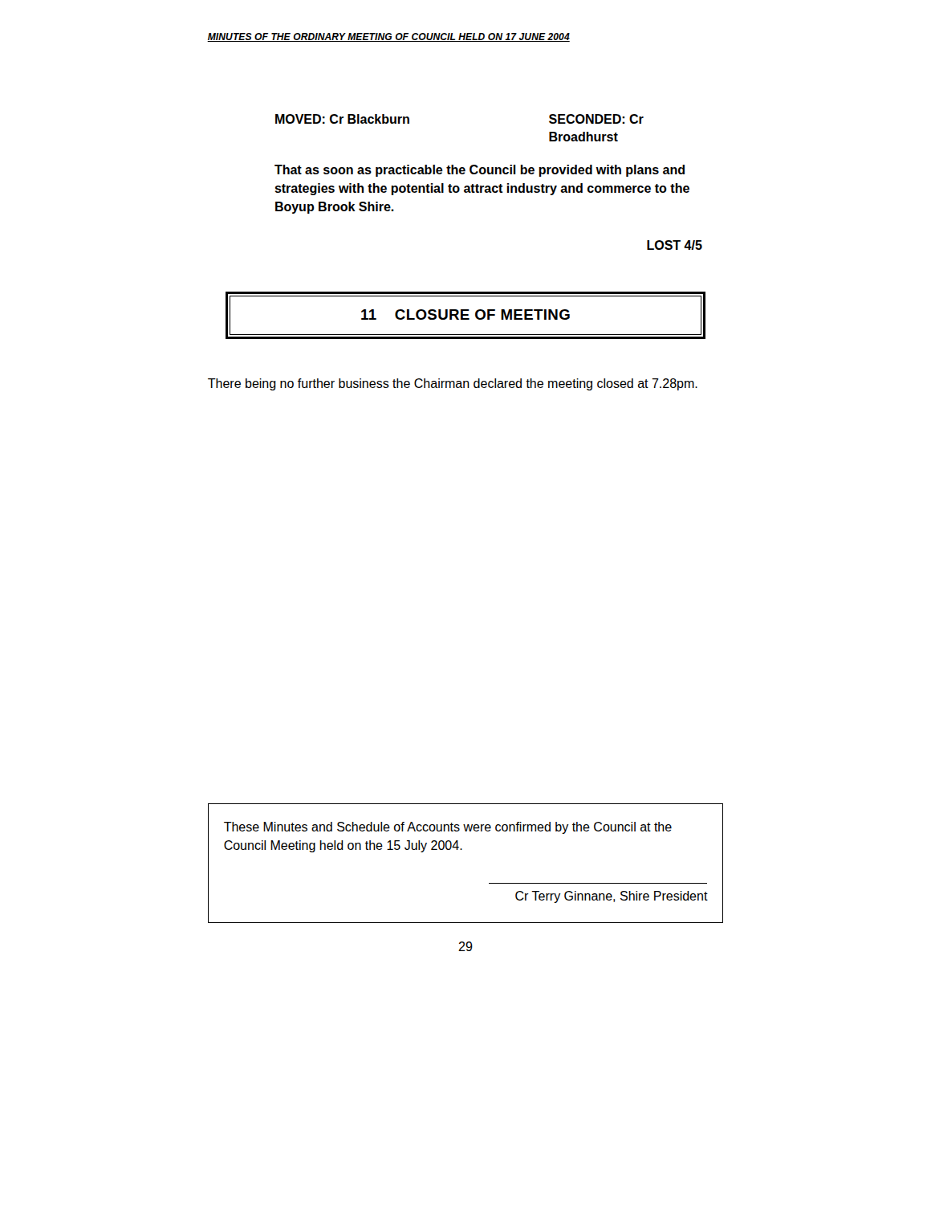MINUTES OF THE ORDINARY MEETING OF COUNCIL HELD ON 17 JUNE 2004
MOVED: Cr Blackburn SECONDED: Cr Broadhurst
That as soon as practicable the Council be provided with plans and strategies with the potential to attract industry and commerce to the Boyup Brook Shire.
LOST 4/5
11 CLOSURE OF MEETING
There being no further business the Chairman declared the meeting closed at 7.28pm.
These Minutes and Schedule of Accounts were confirmed by the Council at the Council Meeting held on the 15 July 2004.
Cr Terry Ginnane, Shire President
29